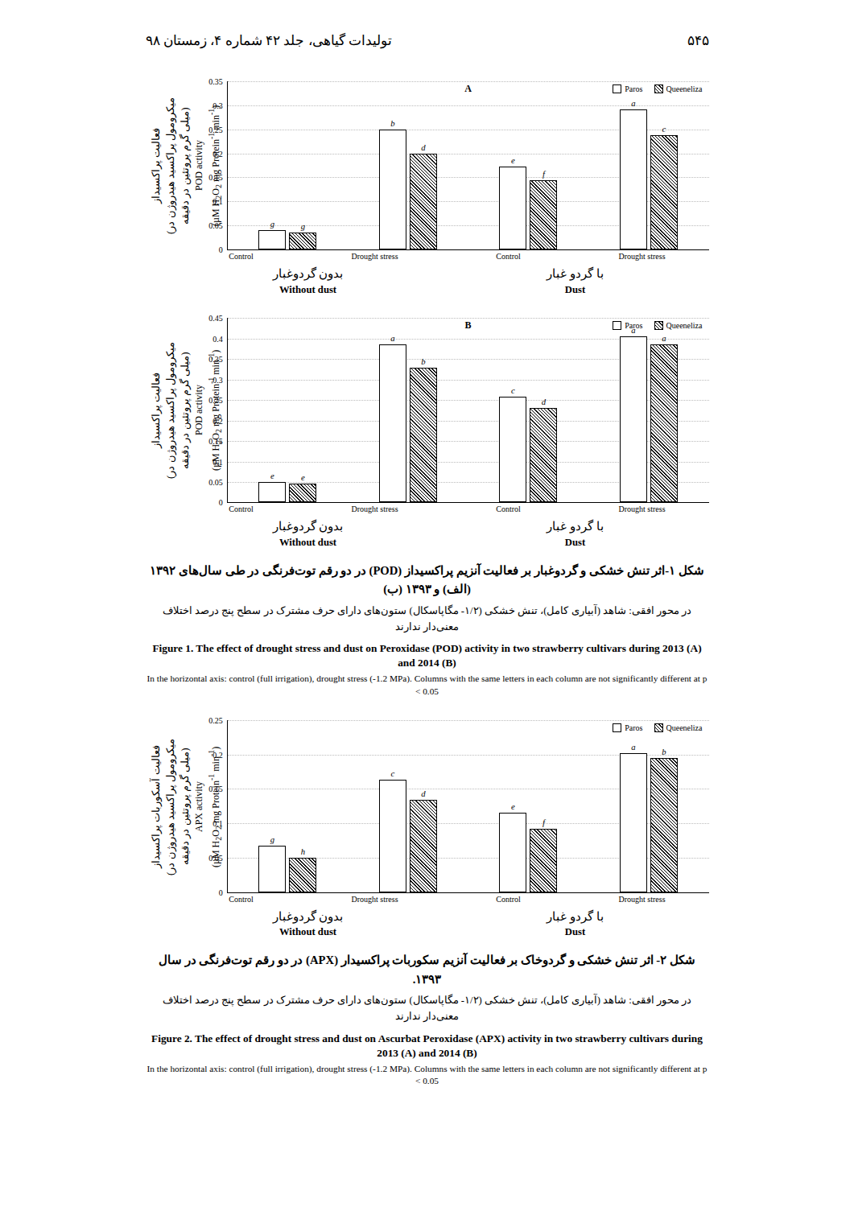۵۴۵
تولیدات گیاهی، جلد ۴۲ شماره ۴، زمستان ۹۸
فعالیت پراکسیداز
(میکرومول پراکسید هیدروژن در
میلی گرم پروتئین در دقیقه)
POD activity
(µM H2O2 mg Protein-1 min-1)
0.35 0.3 0.25 0.2 0.15 0.1 0.05 0
A
Paros
Queeneliza
g
g
b
d
e
f
a
c
Control
Drought stress
Control
Drought stress
بدون گردوغبار
Without dust
با گردو غبار
Dust
فعالیت پراکسیداز
(میکرومول پراکسید هیدروژن در
میلی گرم پروتئین در دقیقه)
POD activity
(µM H2O2 mg Protein-1 min-1)
0.45 0.4 0.35 0.3 0.25 0.2 0.15 0.1 0.05 0
B
Paros
Queeneliza
e
e
a
b
c
d
a
a
Control
Drought stress
Control
Drought stress
بدون گردوغبار
Without dust
با گردو غبار
Dust
شکل ۱-اثر تنش خشکی و گردوغبار بر فعالیت آنزیم پراکسیداز (POD) در دو رقم توت‌فرنگی در طی سال‌های ۱۳۹۲ (الف) و ۱۳۹۳ (ب) در محور افقی: شاهد (آبیاری کامل)، تنش خشکی (۱/۲- مگاپاسکال) ستون‌های دارای حرف مشترک در سطح پنج درصد اختلاف معنی‌دار ندارند Figure 1. The effect of drought stress and dust on Peroxidase (POD) activity in two strawberry cultivars during 2013 (A) and 2014 (B) In the horizontal axis: control (full irrigation), drought stress (-1.2 MPa). Columns with the same letters in each column are not significantly different at p < 0.05
فعالیت آسکوربات پراکسیداز
(میکرومول پراکسید هیدروژن در
میلی گرم پروتئین در دقیقه)
APX activity
(µM H2O2 mg Protein-1 min-1)
0.25 0.2 0.15 0.1 0.05 0
Paros
Queeneliza
g
h
c
d
e
f
a
b
Control
Drought stress
Control
Drought stress
بدون گردوغبار
Without dust
با گردو غبار
Dust
شکل ۲- اثر تنش خشکی و گردوخاک بر فعالیت آنزیم سکوربات پراکسیدار (APX) در دو رقم توت‌فرنگی در سال ۱۳۹۳. در محور افقی: شاهد (آبیاری کامل)، تنش خشکی (۱/۲- مگاپاسکال) ستون‌های دارای حرف مشترک در سطح پنج درصد اختلاف معنی‌دار ندارند Figure 2. The effect of drought stress and dust on Ascurbat Peroxidase (APX) activity in two strawberry cultivars during 2013 (A) and 2014 (B) In the horizontal axis: control (full irrigation), drought stress (-1.2 MPa). Columns with the same letters in each column are not significantly different at p < 0.05